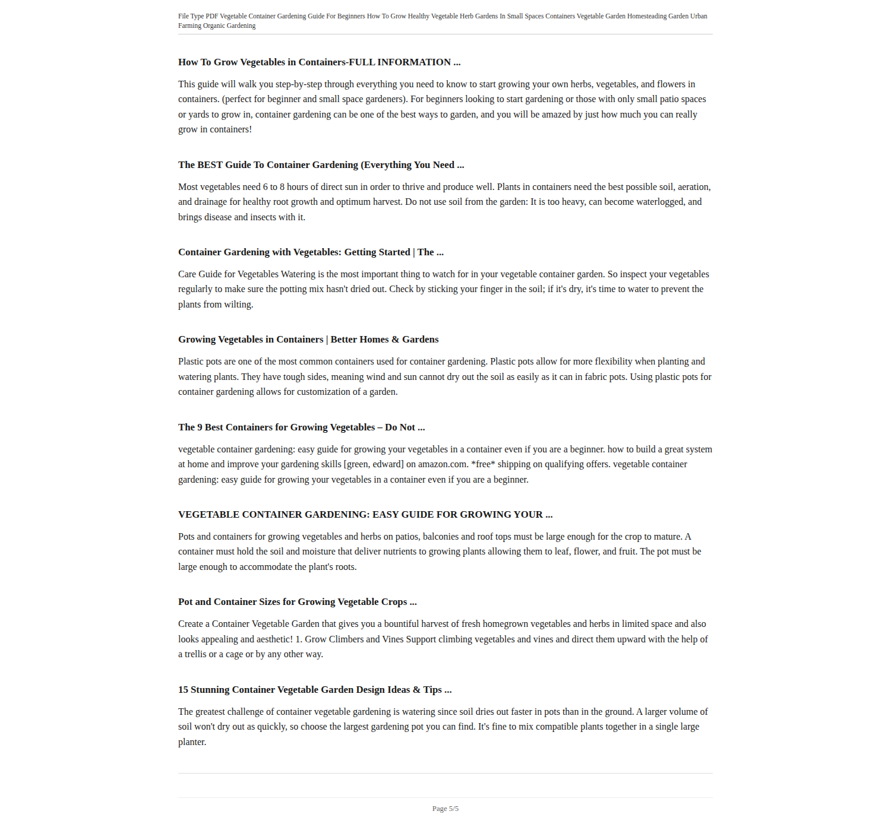File Type PDF Vegetable Container Gardening Guide For Beginners How To Grow Healthy Vegetable Herb Gardens In Small Spaces Containers Vegetable Garden Homesteading Garden Urban Farming Organic Gardening
How To Grow Vegetables in Containers-FULL INFORMATION ...
This guide will walk you step-by-step through everything you need to know to start growing your own herbs, vegetables, and flowers in containers. (perfect for beginner and small space gardeners). For beginners looking to start gardening or those with only small patio spaces or yards to grow in, container gardening can be one of the best ways to garden, and you will be amazed by just how much you can really grow in containers!
The BEST Guide To Container Gardening (Everything You Need ...
Most vegetables need 6 to 8 hours of direct sun in order to thrive and produce well. Plants in containers need the best possible soil, aeration, and drainage for healthy root growth and optimum harvest. Do not use soil from the garden: It is too heavy, can become waterlogged, and brings disease and insects with it.
Container Gardening with Vegetables: Getting Started | The ...
Care Guide for Vegetables Watering is the most important thing to watch for in your vegetable container garden. So inspect your vegetables regularly to make sure the potting mix hasn't dried out. Check by sticking your finger in the soil; if it's dry, it's time to water to prevent the plants from wilting.
Growing Vegetables in Containers | Better Homes & Gardens
Plastic pots are one of the most common containers used for container gardening. Plastic pots allow for more flexibility when planting and watering plants. They have tough sides, meaning wind and sun cannot dry out the soil as easily as it can in fabric pots. Using plastic pots for container gardening allows for customization of a garden.
The 9 Best Containers for Growing Vegetables – Do Not ...
vegetable container gardening: easy guide for growing your vegetables in a container even if you are a beginner. how to build a great system at home and improve your gardening skills [green, edward] on amazon.com. *free* shipping on qualifying offers. vegetable container gardening: easy guide for growing your vegetables in a container even if you are a beginner.
VEGETABLE CONTAINER GARDENING: EASY GUIDE FOR GROWING YOUR ...
Pots and containers for growing vegetables and herbs on patios, balconies and roof tops must be large enough for the crop to mature. A container must hold the soil and moisture that deliver nutrients to growing plants allowing them to leaf, flower, and fruit. The pot must be large enough to accommodate the plant's roots.
Pot and Container Sizes for Growing Vegetable Crops ...
Create a Container Vegetable Garden that gives you a bountiful harvest of fresh homegrown vegetables and herbs in limited space and also looks appealing and aesthetic! 1. Grow Climbers and Vines Support climbing vegetables and vines and direct them upward with the help of a trellis or a cage or by any other way.
15 Stunning Container Vegetable Garden Design Ideas & Tips ...
The greatest challenge of container vegetable gardening is watering since soil dries out faster in pots than in the ground. A larger volume of soil won't dry out as quickly, so choose the largest gardening pot you can find. It's fine to mix compatible plants together in a single large planter.
Page 5/5